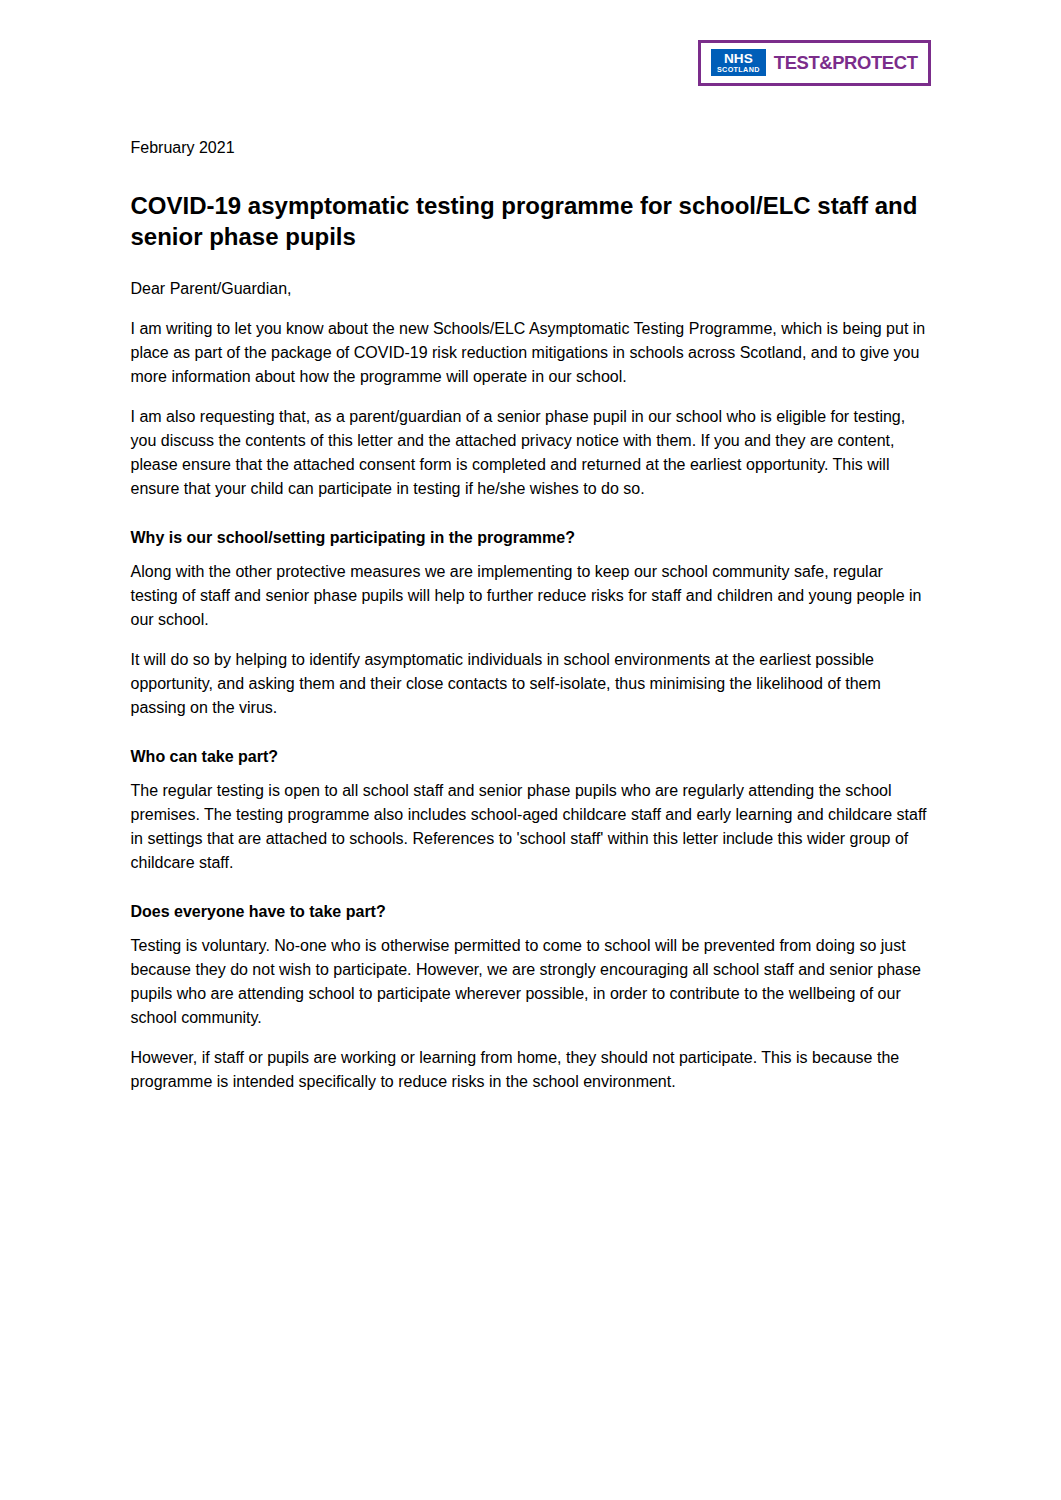NHSSCOTLAND TEST&PROTECT
February 2021
COVID-19 asymptomatic testing programme for school/ELC staff and senior phase pupils
Dear Parent/Guardian,
I am writing to let you know about the new Schools/ELC Asymptomatic Testing Programme, which is being put in place as part of the package of COVID-19 risk reduction mitigations in schools across Scotland, and to give you more information about how the programme will operate in our school.
I am also requesting that, as a parent/guardian of a senior phase pupil in our school who is eligible for testing, you discuss the contents of this letter and the attached privacy notice with them. If you and they are content, please ensure that the attached consent form is completed and returned at the earliest opportunity. This will ensure that your child can participate in testing if he/she wishes to do so.
Why is our school/setting participating in the programme?
Along with the other protective measures we are implementing to keep our school community safe, regular testing of staff and senior phase pupils will help to further reduce risks for staff and children and young people in our school.
It will do so by helping to identify asymptomatic individuals in school environments at the earliest possible opportunity, and asking them and their close contacts to self-isolate, thus minimising the likelihood of them passing on the virus.
Who can take part?
The regular testing is open to all school staff and senior phase pupils who are regularly attending the school premises. The testing programme also includes school-aged childcare staff and early learning and childcare staff in settings that are attached to schools. References to 'school staff' within this letter include this wider group of childcare staff.
Does everyone have to take part?
Testing is voluntary. No-one who is otherwise permitted to come to school will be prevented from doing so just because they do not wish to participate. However, we are strongly encouraging all school staff and senior phase pupils who are attending school to participate wherever possible, in order to contribute to the wellbeing of our school community.
However, if staff or pupils are working or learning from home, they should not participate. This is because the programme is intended specifically to reduce risks in the school environment.